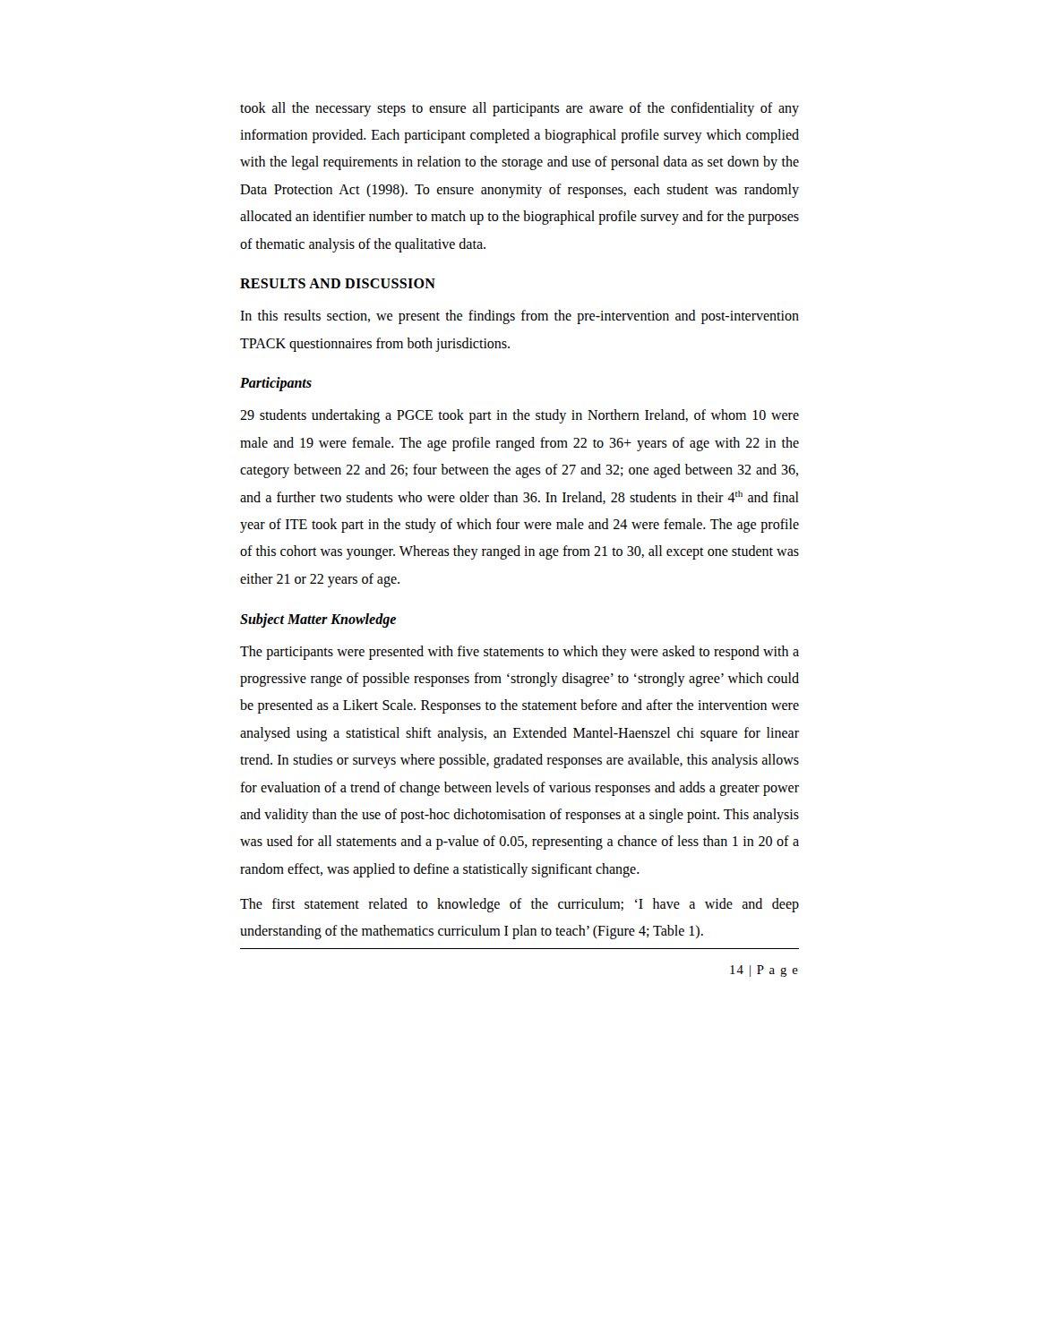took all the necessary steps to ensure all participants are aware of the confidentiality of any information provided. Each participant completed a biographical profile survey which complied with the legal requirements in relation to the storage and use of personal data as set down by the Data Protection Act (1998). To ensure anonymity of responses, each student was randomly allocated an identifier number to match up to the biographical profile survey and for the purposes of thematic analysis of the qualitative data.
RESULTS AND DISCUSSION
In this results section, we present the findings from the pre-intervention and post-intervention TPACK questionnaires from both jurisdictions.
Participants
29 students undertaking a PGCE took part in the study in Northern Ireland, of whom 10 were male and 19 were female. The age profile ranged from 22 to 36+ years of age with 22 in the category between 22 and 26; four between the ages of 27 and 32; one aged between 32 and 36, and a further two students who were older than 36. In Ireland, 28 students in their 4th and final year of ITE took part in the study of which four were male and 24 were female. The age profile of this cohort was younger. Whereas they ranged in age from 21 to 30, all except one student was either 21 or 22 years of age.
Subject Matter Knowledge
The participants were presented with five statements to which they were asked to respond with a progressive range of possible responses from ‘strongly disagree’ to ‘strongly agree’ which could be presented as a Likert Scale. Responses to the statement before and after the intervention were analysed using a statistical shift analysis, an Extended Mantel-Haenszel chi square for linear trend. In studies or surveys where possible, gradated responses are available, this analysis allows for evaluation of a trend of change between levels of various responses and adds a greater power and validity than the use of post-hoc dichotomisation of responses at a single point. This analysis was used for all statements and a p-value of 0.05, representing a chance of less than 1 in 20 of a random effect, was applied to define a statistically significant change.
The first statement related to knowledge of the curriculum; ‘I have a wide and deep understanding of the mathematics curriculum I plan to teach’ (Figure 4; Table 1).
14 | P a g e